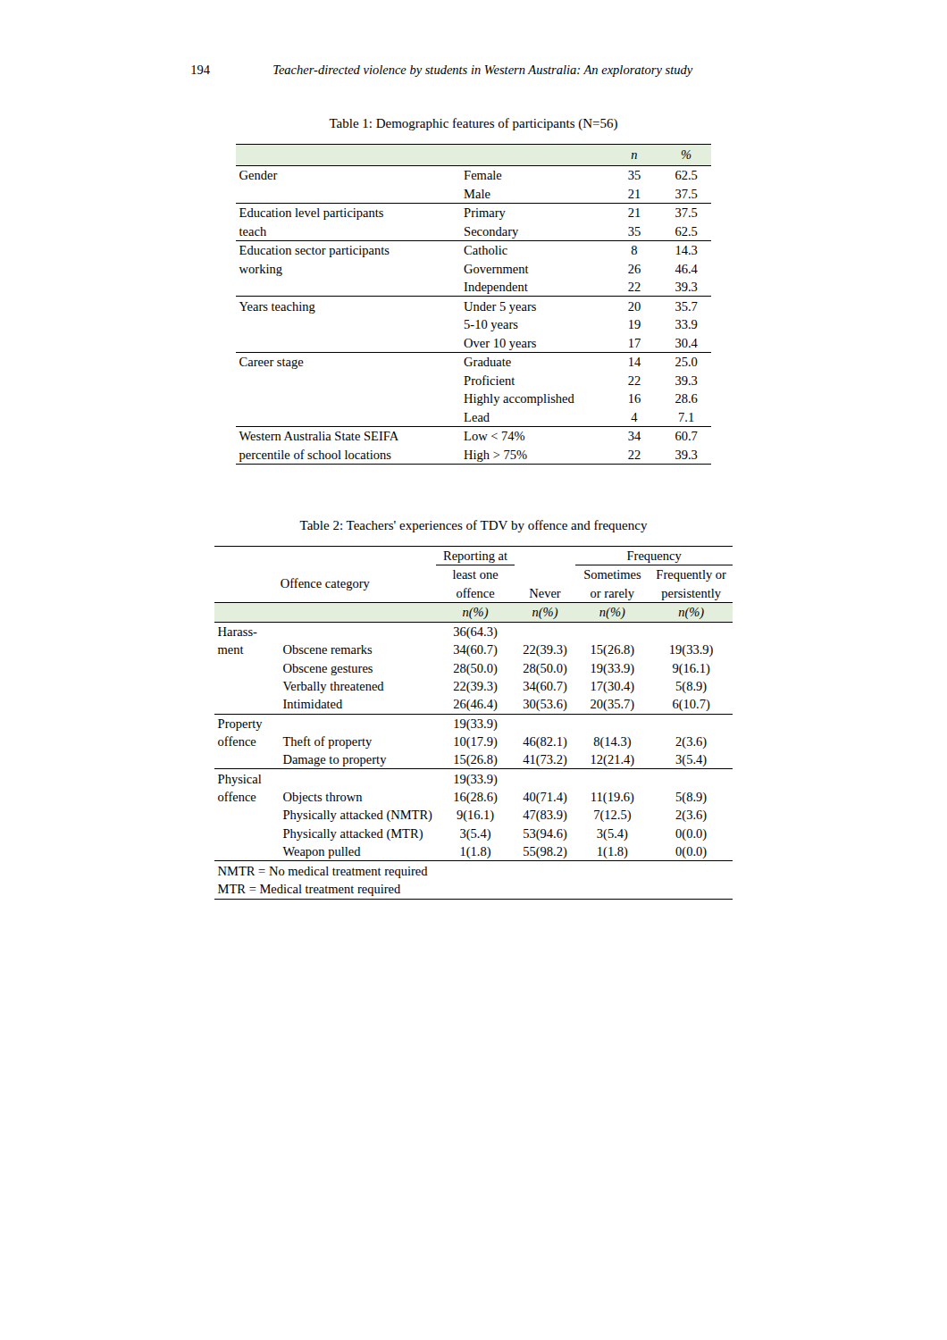194
Teacher-directed violence by students in Western Australia: An exploratory study
Table 1: Demographic features of participants (N=56)
| | | n | % |
| --- | --- | --- | --- |
| Gender | Female | 35 | 62.5 |
| | Male | 21 | 37.5 |
| Education level participants | Primary | 21 | 37.5 |
| teach | Secondary | 35 | 62.5 |
| Education sector participants | Catholic | 8 | 14.3 |
| working | Government | 26 | 46.4 |
| | Independent | 22 | 39.3 |
| Years teaching | Under 5 years | 20 | 35.7 |
| | 5-10 years | 19 | 33.9 |
| | Over 10 years | 17 | 30.4 |
| Career stage | Graduate | 14 | 25.0 |
| | Proficient | 22 | 39.3 |
| | Highly accomplished | 16 | 28.6 |
| | Lead | 4 | 7.1 |
| Western Australia State SEIFA | Low < 74% | 34 | 60.7 |
| percentile of school locations | High > 75% | 22 | 39.3 |
Table 2: Teachers' experiences of TDV by offence and frequency
| | | Reporting at | | Frequency |
| --- | --- | --- | --- | --- |
| Offence category | least one | Never | Sometimes | Frequently or |
| offence | or rarely | persistently |
| | | n(%) | n(%) | n(%) | n(%) |
| Harass- | | 36(64.3) | | | |
| ment | Obscene remarks | 34(60.7) | 22(39.3) | 15(26.8) | 19(33.9) |
| | Obscene gestures | 28(50.0) | 28(50.0) | 19(33.9) | 9(16.1) |
| | Verbally threatened | 22(39.3) | 34(60.7) | 17(30.4) | 5(8.9) |
| | Intimidated | 26(46.4) | 30(53.6) | 20(35.7) | 6(10.7) |
| Property | | 19(33.9) | | | |
| offence | Theft of property | 10(17.9) | 46(82.1) | 8(14.3) | 2(3.6) |
| | Damage to property | 15(26.8) | 41(73.2) | 12(21.4) | 3(5.4) |
| Physical | | 19(33.9) | | | |
| offence | Objects thrown | 16(28.6) | 40(71.4) | 11(19.6) | 5(8.9) |
| | Physically attacked (NMTR) | 9(16.1) | 47(83.9) | 7(12.5) | 2(3.6) |
| | Physically attacked (MTR) | 3(5.4) | 53(94.6) | 3(5.4) | 0(0.0) |
| | Weapon pulled | 1(1.8) | 55(98.2) | 1(1.8) | 0(0.0) |
| NMTR = No medical treatment required |
| MTR = Medical treatment required |